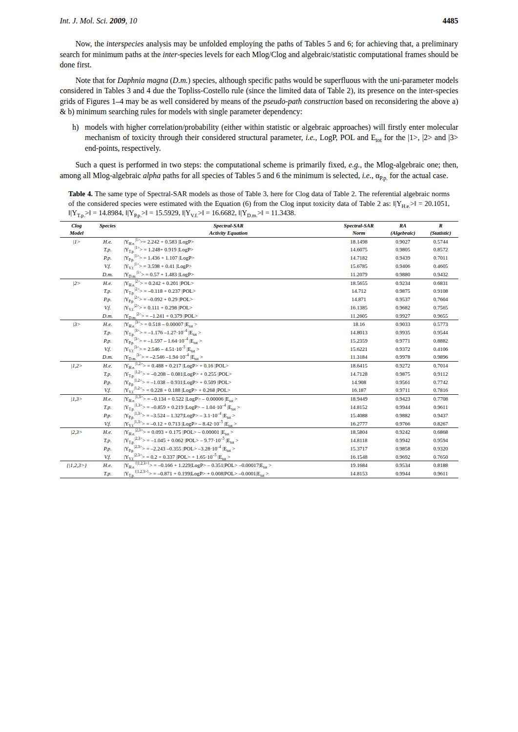Int. J. Mol. Sci. 2009, 10
4485
Now, the interspecies analysis may be unfolded employing the paths of Tables 5 and 6; for achieving that, a preliminary search for minimum paths at the inter-species levels for each Mlog/Clog and algebraic/statistic computational frames should be done first.
Note that for Daphnia magna (D.m.) species, although specific paths would be superfluous with the uni-parameter models considered in Tables 3 and 4 due the Topliss-Costello rule (since the limited data of Table 2), its presence on the inter-species grids of Figures 1–4 may be as well considered by means of the pseudo-path construction based on reconsidering the above a) & b) minimum searching rules for models with single parameter dependency:
h) models with higher correlation/probability (either within statistic or algebraic approaches) will firstly enter molecular mechanism of toxicity through their considered structural parameter, i.e., LogP, POL and Etot for the |1>, |2> and |3> end-points, respectively.
Such a quest is performed in two steps: the computational scheme is primarily fixed, e.g., the Mlog-algebraic one; then, among all Mlog-algebraic alpha paths for all species of Tables 5 and 6 the minimum is selected, i.e., αP.p. for the actual case.
Table 4. The same type of Spectral-SAR models as those of Table 3, here for Clog data of Table 2. The referential algebraic norms of the considered species were estimated with the Equation (6) from the Clog input toxicity data of Table 2 as: ‖|YH.e.>‖ = 20.1051, ‖|YT.p.>‖ = 14.8984, ‖|YP.p.>‖ = 15.5929, ‖|YV.f.>‖ = 16.6682, ‖|YD.m.>‖ = 11.3438.
| Clog Model | Species | Spectral-SAR Activity Equation | Spectral-SAR Norm | RA (Algebraic) | R (Statistic) |
| --- | --- | --- | --- | --- | --- |
| /1> | H.e. | /Y H.e. /1> >= 2.242 + 0.583 /LogP> | 18.1498 | 0.9027 | 0.5744 |
| | T.p. | /Y T.p. /1> > = 1.248+ 0.919 /LogP> | 14.6075 | 0.9805 | 0.8572 |
| | P.p. | /Y P.p. /1> > = 1.436 + 1.107 /LogP> | 14.7182 | 0.9439 | 0.7011 |
| | V.f. | /Y V.f. /1> > = 3.598 + 0.41 /LogP> | 15.6785 | 0.9406 | 0.4605 |
| | D.m. | /Y D.m. /1> > = 0.57 + 1.483 /LogP> | 11.2079 | 0.9880 | 0.9432 |
| /2> | H.e. | /Y H.e. /2> > = 0.242 + 0.201 /POL> | 18.5655 | 0.9234 | 0.6831 |
| | T.p. | /Y T.p. /2> > = –0.118 + 0.237 /POL> | 14.712 | 0.9875 | 0.9108 |
| | P.p. | /Y P.p. /2> > = –0.092 + 0.29 /POL> | 14.871 | 0.9537 | 0.7604 |
| | V.f. | /Y V.f. /2> > = 0.111 + 0.298 /POL> | 16.1385 | 0.9682 | 0.7565 |
| | D.m. | /Y D.m. /2> > = –1.241 + 0.379 /POL> | 11.2605 | 0.9927 | 0.9655 |
| /3> | H.e. | /Y H.e. /3> > = 0.518 – 0.00007 /E tot > | 18.16 | 0.9033 | 0.5773 |
| | T.p. | /Y T.p. /3> > = –1.176 –1.27·10 –4 /E tot > | 14.8013 | 0.9935 | 0.9544 |
| | P.p. | /Y P.p. /3> > = –1.597 – 1.64·10 –4 /E tot > | 15.2359 | 0.9771 | 0.8882 |
| | V.f. | /Y V.f. /3> > = 2.546 – 4.51·10 –5 /E tot > | 15.6221 | 0.9372 | 0.4106 |
| | D.m. | /Y D.m. /3> > = –2.546 –1.94·10 –4 /E tot > | 11.3184 | 0.9978 | 0.9896 |
| /1,2> | H.e. | /Y H.e. /1,2> > = 0.488 + 0.217 /LogP> + 0.16 /POL> | 18.6415 | 0.9272 | 0.7014 |
| | T.p. | /Y T.p. /1,2> > = –0.208 – 0.081/LogP> + 0.255 /POL> | 14.7128 | 0.9875 | 0.9112 |
| | P.p. | /Y P.p. /1,2> > = –1.038 – 0.931/LogP> + 0.509 /POL> | 14.908 | 0.9561 | 0.7742 |
| | V.f. | /Y V.f. /1,2> > = 0.228 + 0.188 /LogP> + 0.268 /POL> | 16.187 | 0.9711 | 0.7816 |
| /1,3> | H.e. | /Y H.e. /1,3> > = –0.134 + 0.522 /LogP> – 0.00006 /E tot > | 18.9449 | 0.9423 | 0.7708 |
| | T.p. | /Y T.p. /1,3> > = –0.859 + 0.219 /LogP> – 1.04·10 –4 /E tot > | 14.8152 | 0.9944 | 0.9611 |
| | P.p. | /Y P.p. /1,3> > = –3.524 – 1.327/LogP> – 3.1·10 –4 /E tot > | 15.4088 | 0.9882 | 0.9437 |
| | V.f. | /Y V.f. /1,3> > = –0.12 + 0.713 /LogP> – 8.42·10 –5 /E tot > | 16.2777 | 0.9766 | 0.8267 |
| /2,3> | H.e. | /Y H.e. /2,3> > = 0.093 + 0.175 /POL> – 0.00001 /E tot > | 18.5804 | 0.9242 | 0.6868 |
| | T.p. | /Y T.p. /2,3> > = –1.045 + 0.062 /POL> – 9.77·10 –5 /E tot > | 14.8118 | 0.9942 | 0.9594 |
| | P.p. | /Y P.p. /2,3> > = –2.243 –0.355 /POL> –3.28·10 –4 /E tot > | 15.3717 | 0.9858 | 0.9320 |
| | V.f. | /Y V.f. /2,3> > = 0.2 + 0.337 /POL> + 1.65·10 –5 /E tot > | 16.1548 | 0.9692 | 0.7650 |
| {/1,2,3>} | H.e. | /Y H.e. {/1,2,3>} > = –0.166 + 1.229/LogP> – 0.351/POL> –0.00017/E tot > | 19.1684 | 0.9534 | 0.8188 |
| | T.p. | /Y T.p. {/1,2,3>} > = –0.871 + 0.199/LogP> + 0.008/POL> –0.0001/E tot > | 14.8153 | 0.9944 | 0.9611 |